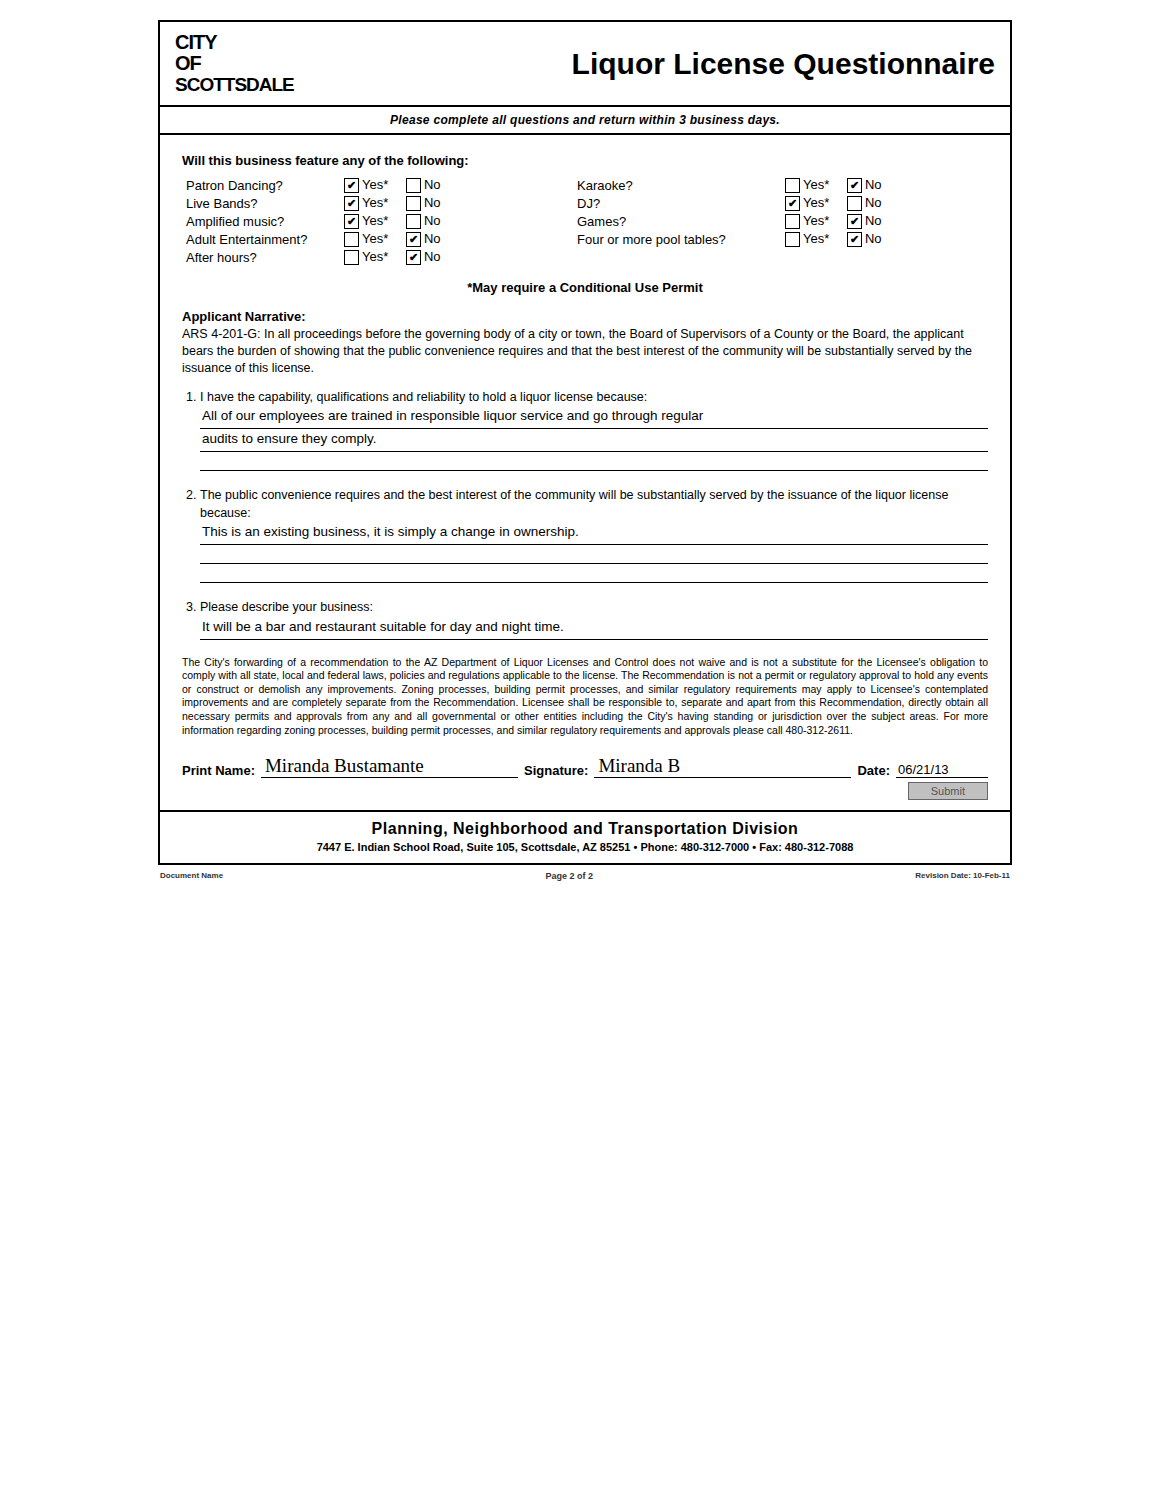CITY
OF
SCOTTSDALE
Liquor License Questionnaire
Please complete all questions and return within 3 business days.
Will this business feature any of the following:
| Patron Dancing? | Yes* No | Karaoke? | Yes* No |
| Live Bands? | Yes* No | DJ? | Yes* No |
| Amplified music? | Yes* No | Games? | Yes* No |
| Adult Entertainment? | Yes* No | Four or more pool tables? | Yes* No |
| After hours? | Yes* No | | |
*May require a Conditional Use Permit
Applicant Narrative:
ARS 4-201-G: In all proceedings before the governing body of a city or town, the Board of Supervisors of a County or the Board, the applicant bears the burden of showing that the public convenience requires and that the best interest of the community will be substantially served by the issuance of this license.
I have the capability, qualifications and reliability to hold a liquor license because: All of our employees are trained in responsible liquor service and go through regular audits to ensure they comply.
The public convenience requires and the best interest of the community will be substantially served by the issuance of the liquor license because: This is an existing business, it is simply a change in ownership.
Please describe your business: It will be a bar and restaurant suitable for day and night time.
The City's forwarding of a recommendation to the AZ Department of Liquor Licenses and Control does not waive and is not a substitute for the Licensee's obligation to comply with all state, local and federal laws, policies and regulations applicable to the license. The Recommendation is not a permit or regulatory approval to hold any events or construct or demolish any improvements. Zoning processes, building permit processes, and similar regulatory requirements may apply to Licensee's contemplated improvements and are completely separate from the Recommendation. Licensee shall be responsible to, separate and apart from this Recommendation, directly obtain all necessary permits and approvals from any and all governmental or other entities including the City's having standing or jurisdiction over the subject areas. For more information regarding zoning processes, building permit processes, and similar regulatory requirements and approvals please call 480-312-2611.
Print Name: Miranda Bustamante Signature: Miranda B Date: 06/21/13
Submit
Planning, Neighborhood and Transportation Division
7447 E. Indian School Road, Suite 105, Scottsdale, AZ 85251 • Phone: 480-312-7000 • Fax: 480-312-7088
Document Name Page 2 of 2 Revision Date: 10-Feb-11